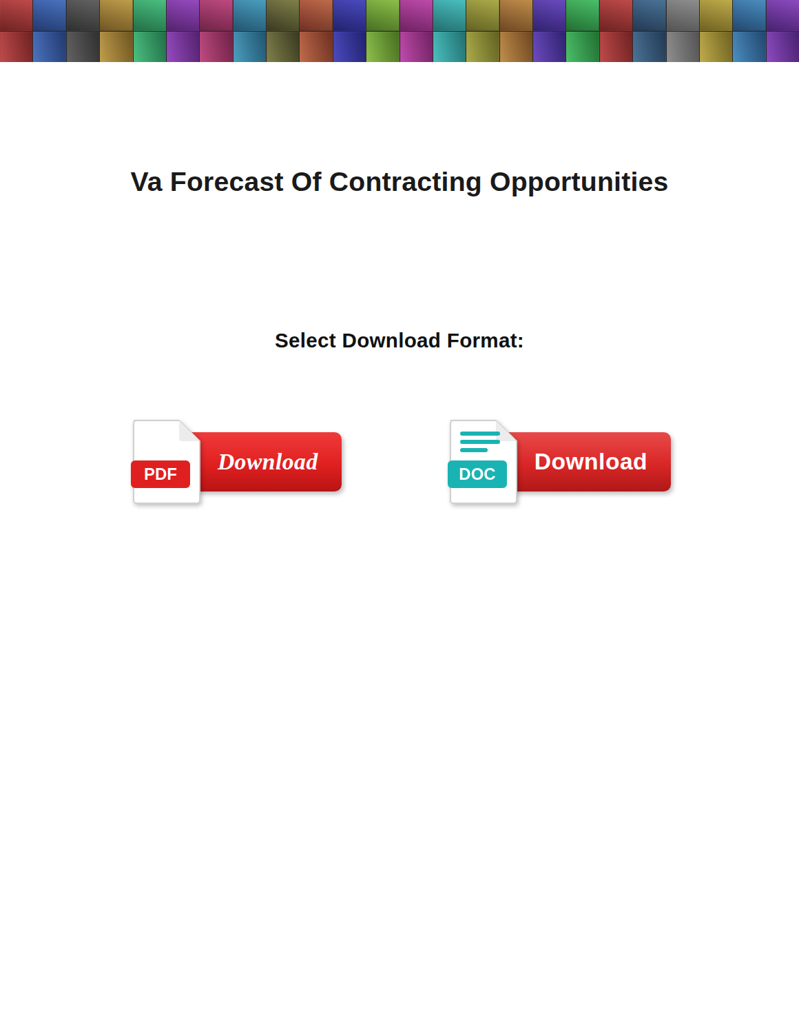Va Forecast Of Contracting Opportunities
Select Download Format:
PDF Download DOC Download